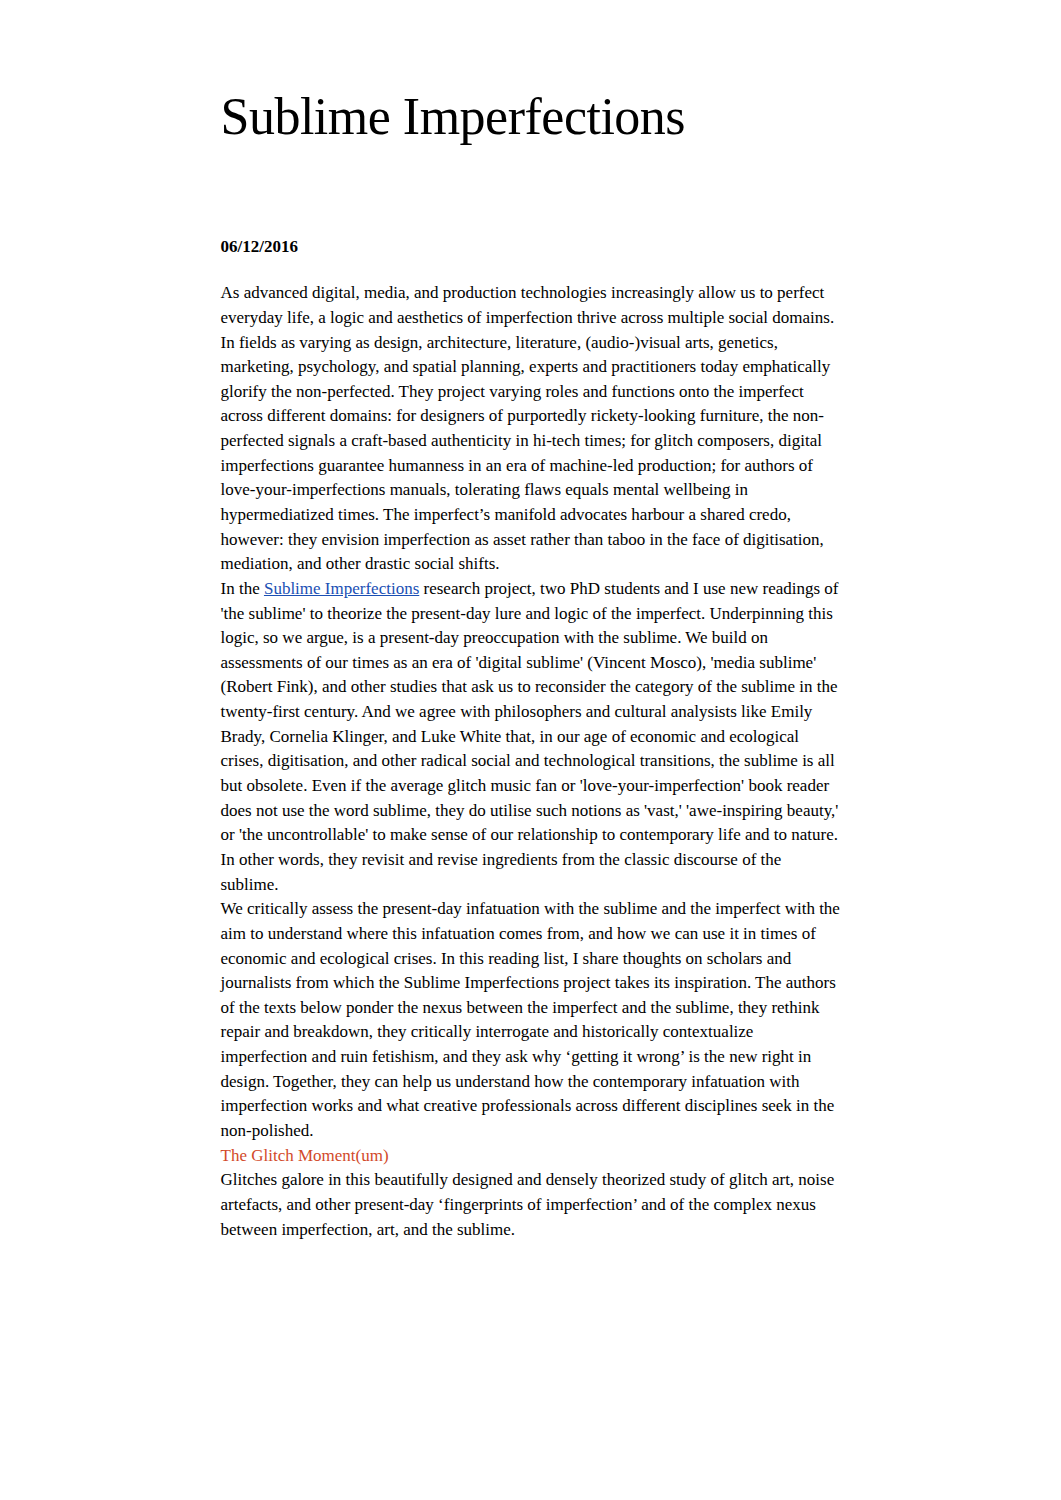Sublime Imperfections
06/12/2016
As advanced digital, media, and production technologies increasingly allow us to perfect everyday life, a logic and aesthetics of imperfection thrive across multiple social domains. In fields as varying as design, architecture, literature, (audio-)visual arts, genetics, marketing, psychology, and spatial planning, experts and practitioners today emphatically glorify the non-perfected. They project varying roles and functions onto the imperfect across different domains: for designers of purportedly rickety-looking furniture, the non-perfected signals a craft-based authenticity in hi-tech times; for glitch composers, digital imperfections guarantee humanness in an era of machine-led production; for authors of love-your-imperfections manuals, tolerating flaws equals mental wellbeing in hypermediatized times. The imperfect’s manifold advocates harbour a shared credo, however: they envision imperfection as asset rather than taboo in the face of digitisation, mediation, and other drastic social shifts.
In the Sublime Imperfections research project, two PhD students and I use new readings of 'the sublime' to theorize the present-day lure and logic of the imperfect. Underpinning this logic, so we argue, is a present-day preoccupation with the sublime. We build on assessments of our times as an era of 'digital sublime' (Vincent Mosco), 'media sublime' (Robert Fink), and other studies that ask us to reconsider the category of the sublime in the twenty-first century. And we agree with philosophers and cultural analysists like Emily Brady, Cornelia Klinger, and Luke White that, in our age of economic and ecological crises, digitisation, and other radical social and technological transitions, the sublime is all but obsolete. Even if the average glitch music fan or 'love-your-imperfection' book reader does not use the word sublime, they do utilise such notions as 'vast,' 'awe-inspiring beauty,' or 'the uncontrollable' to make sense of our relationship to contemporary life and to nature. In other words, they revisit and revise ingredients from the classic discourse of the sublime.
We critically assess the present-day infatuation with the sublime and the imperfect with the aim to understand where this infatuation comes from, and how we can use it in times of economic and ecological crises. In this reading list, I share thoughts on scholars and journalists from which the Sublime Imperfections project takes its inspiration. The authors of the texts below ponder the nexus between the imperfect and the sublime, they rethink repair and breakdown, they critically interrogate and historically contextualize imperfection and ruin fetishism, and they ask why ‘getting it wrong’ is the new right in design. Together, they can help us understand how the contemporary infatuation with imperfection works and what creative professionals across different disciplines seek in the non-polished.
The Glitch Moment(um)
Glitches galore in this beautifully designed and densely theorized study of glitch art, noise artefacts, and other present-day ‘fingerprints of imperfection’ and of the complex nexus between imperfection, art, and the sublime.